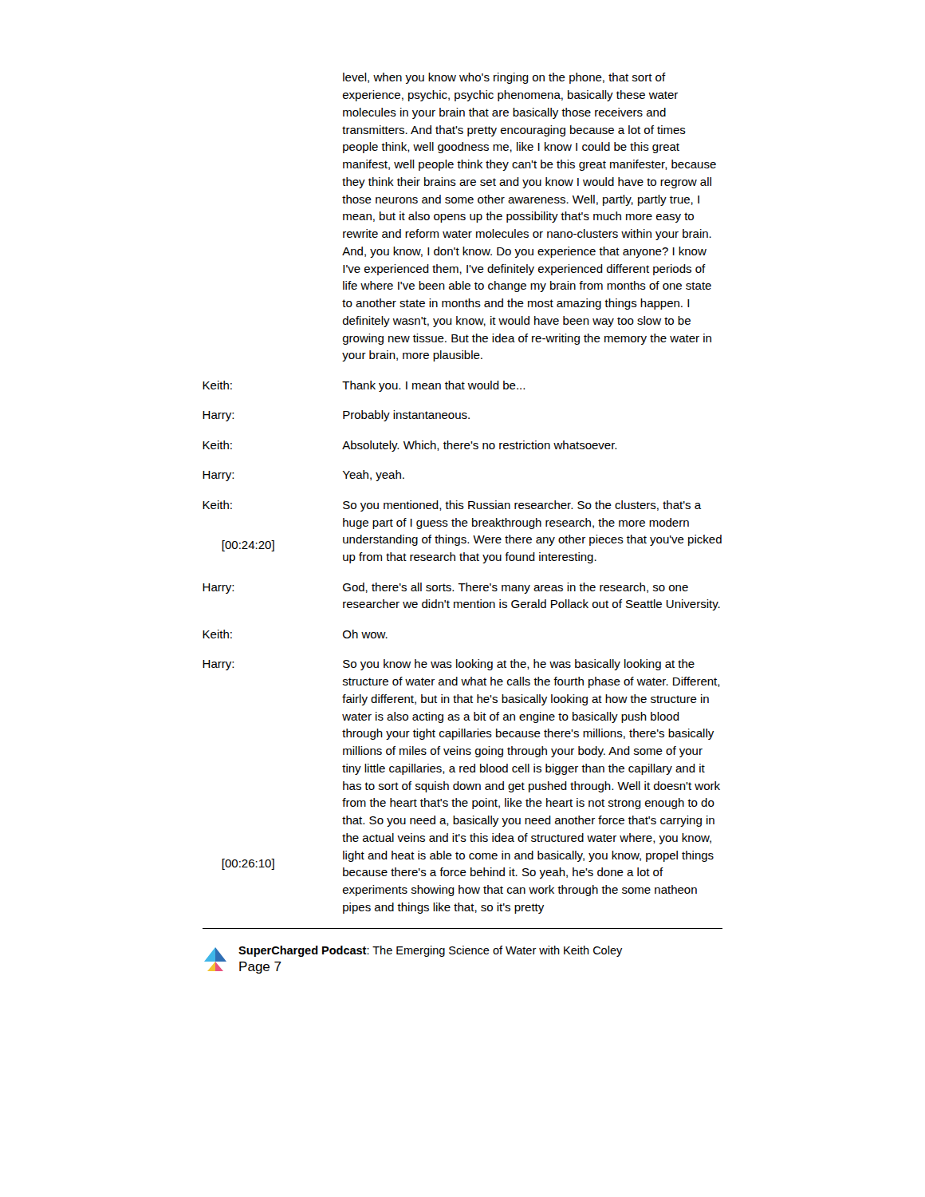level, when you know who's ringing on the phone, that sort of experience, psychic, psychic phenomena, basically these water molecules in your brain that are basically those receivers and transmitters. And that's pretty encouraging because a lot of times people think, well goodness me, like I know I could be this great manifest, well people think they can't be this great manifester, because they think their brains are set and you know I would have to regrow all those neurons and some other awareness. Well, partly, partly true, I mean, but it also opens up the possibility that's much more easy to rewrite and reform water molecules or nano-clusters within your brain. And, you know, I don't know. Do you experience that anyone? I know I've experienced them, I've definitely experienced different periods of life where I've been able to change my brain from months of one state to another state in months and the most amazing things happen. I definitely wasn't, you know, it would have been way too slow to be growing new tissue. But the idea of re-writing the memory the water in your brain, more plausible.
Keith:
Thank you. I mean that would be...
Harry:
Probably instantaneous.
Keith:
Absolutely. Which, there's no restriction whatsoever.
Harry:
Yeah, yeah.
Keith:
[00:24:20]
So you mentioned, this Russian researcher. So the clusters, that's a huge part of I guess the breakthrough research, the more modern understanding of things. Were there any other pieces that you've picked up from that research that you found interesting.
Harry:
God, there's all sorts. There's many areas in the research, so one researcher we didn't mention is Gerald Pollack out of Seattle University.
Keith:
Oh wow.
Harry:
[00:26:10]
So you know he was looking at the, he was basically looking at the structure of water and what he calls the fourth phase of water. Different, fairly different, but in that he's basically looking at how the structure in water is also acting as a bit of an engine to basically push blood through your tight capillaries because there's millions, there's basically millions of miles of veins going through your body. And some of your tiny little capillaries, a red blood cell is bigger than the capillary and it has to sort of squish down and get pushed through. Well it doesn't work from the heart that's the point, like the heart is not strong enough to do that. So you need a, basically you need another force that's carrying in the actual veins and it's this idea of structured water where, you know, light and heat is able to come in and basically, you know, propel things because there's a force behind it. So yeah, he's done a lot of experiments showing how that can work through the some natheon pipes and things like that, so it's pretty
SuperCharged Podcast: The Emerging Science of Water with Keith Coley Page 7